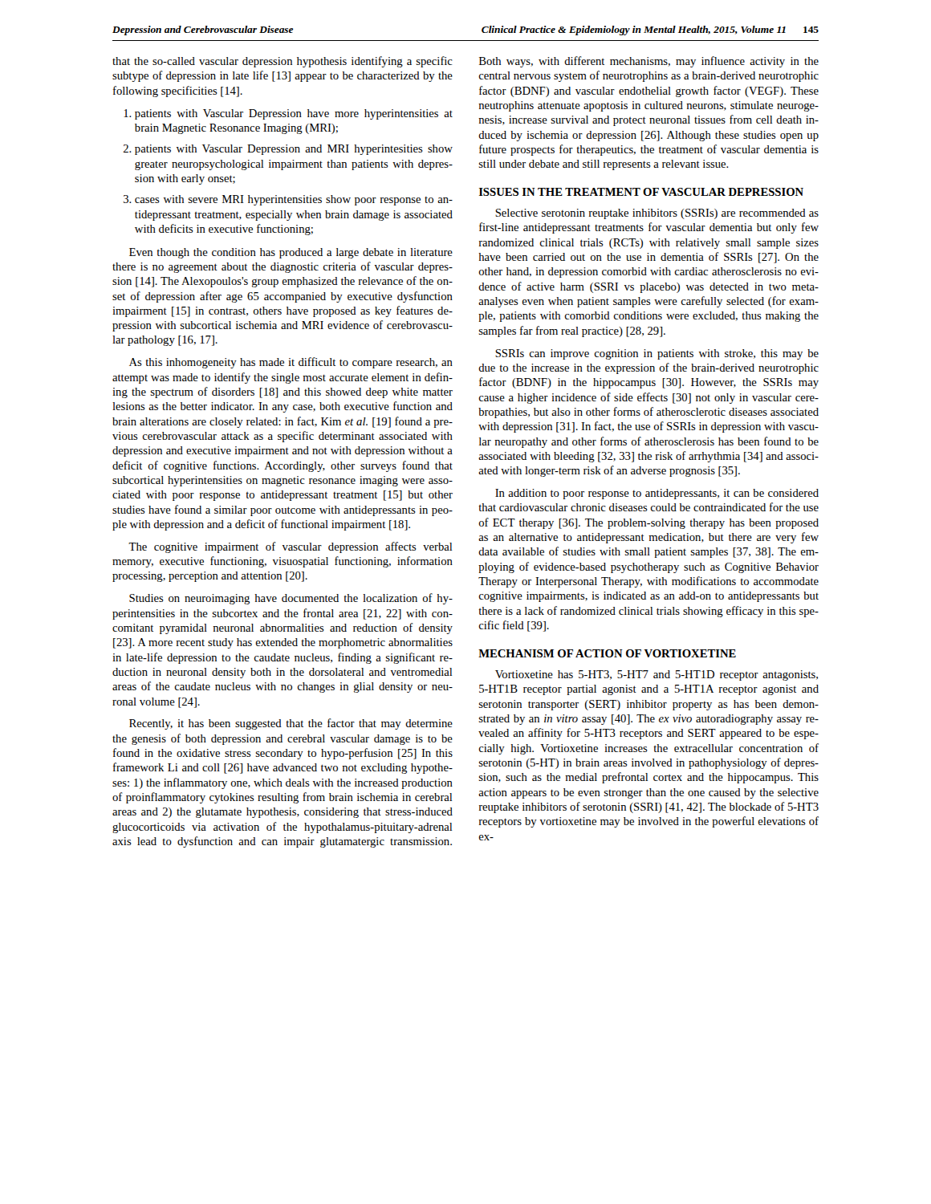Depression and Cerebrovascular Disease
Clinical Practice & Epidemiology in Mental Health, 2015, Volume 11145
that the so-called vascular depression hypothesis identifying a specific subtype of depression in late life [13] appear to be characterized by the following specificities [14].
patients with Vascular Depression have more hyperintensities at brain Magnetic Resonance Imaging (MRI);
patients with Vascular Depression and MRI hyperintesities show greater neuropsychological impairment than patients with depression with early onset;
cases with severe MRI hyperintensities show poor response to antidepressant treatment, especially when brain damage is associated with deficits in executive functioning;
Even though the condition has produced a large debate in literature there is no agreement about the diagnostic criteria of vascular depression [14]. The Alexopoulos's group emphasized the relevance of the onset of depression after age 65 accompanied by executive dysfunction impairment [15] in contrast, others have proposed as key features depression with subcortical ischemia and MRI evidence of cerebrovascular pathology [16, 17].
As this inhomogeneity has made it difficult to compare research, an attempt was made to identify the single most accurate element in defining the spectrum of disorders [18] and this showed deep white matter lesions as the better indicator. In any case, both executive function and brain alterations are closely related: in fact, Kim et al. [19] found a previous cerebrovascular attack as a specific determinant associated with depression and executive impairment and not with depression without a deficit of cognitive functions. Accordingly, other surveys found that subcortical hyperintensities on magnetic resonance imaging were associated with poor response to antidepressant treatment [15] but other studies have found a similar poor outcome with antidepressants in people with depression and a deficit of functional impairment [18].
The cognitive impairment of vascular depression affects verbal memory, executive functioning, visuospatial functioning, information processing, perception and attention [20].
Studies on neuroimaging have documented the localization of hyperintensities in the subcortex and the frontal area [21, 22] with concomitant pyramidal neuronal abnormalities and reduction of density [23]. A more recent study has extended the morphometric abnormalities in late-life depression to the caudate nucleus, finding a significant reduction in neuronal density both in the dorsolateral and ventromedial areas of the caudate nucleus with no changes in glial density or neuronal volume [24].
Recently, it has been suggested that the factor that may determine the genesis of both depression and cerebral vascular damage is to be found in the oxidative stress secondary to hypo-perfusion [25] In this framework Li and coll [26] have advanced two not excluding hypotheses: 1) the inflammatory one, which deals with the increased production of proinflammatory cytokines resulting from brain ischemia in cerebral areas and 2) the glutamate hypothesis, considering that stress-induced glucocorticoids via activation of the hypothalamus-pituitary-adrenal axis lead to dysfunction and can impair glutamatergic transmission. Both ways, with different mechanisms, may influence activity in the central nervous system of neurotrophins as a brain-derived neurotrophic factor (BDNF) and vascular endothelial growth factor (VEGF). These neutrophins attenuate apoptosis in cultured neurons, stimulate neurogenesis, increase survival and protect neuronal tissues from cell death induced by ischemia or depression [26]. Although these studies open up future prospects for therapeutics, the treatment of vascular dementia is still under debate and still represents a relevant issue.
Issues in the Treatment of Vascular Depression
Selective serotonin reuptake inhibitors (SSRIs) are recommended as first-line antidepressant treatments for vascular dementia but only few randomized clinical trials (RCTs) with relatively small sample sizes have been carried out on the use in dementia of SSRIs [27]. On the other hand, in depression comorbid with cardiac atherosclerosis no evidence of active harm (SSRI vs placebo) was detected in two meta-analyses even when patient samples were carefully selected (for example, patients with comorbid conditions were excluded, thus making the samples far from real practice) [28, 29].
SSRIs can improve cognition in patients with stroke, this may be due to the increase in the expression of the brain-derived neurotrophic factor (BDNF) in the hippocampus [30]. However, the SSRIs may cause a higher incidence of side effects [30] not only in vascular cerebropathies, but also in other forms of atherosclerotic diseases associated with depression [31]. In fact, the use of SSRIs in depression with vascular neuropathy and other forms of atherosclerosis has been found to be associated with bleeding [32, 33] the risk of arrhythmia [34] and associated with longer-term risk of an adverse prognosis [35].
In addition to poor response to antidepressants, it can be considered that cardiovascular chronic diseases could be contraindicated for the use of ECT therapy [36]. The problem-solving therapy has been proposed as an alternative to antidepressant medication, but there are very few data available of studies with small patient samples [37, 38]. The employing of evidence-based psychotherapy such as Cognitive Behavior Therapy or Interpersonal Therapy, with modifications to accommodate cognitive impairments, is indicated as an add-on to antidepressants but there is a lack of randomized clinical trials showing efficacy in this specific field [39].
Mechanism of Action of Vortioxetine
Vortioxetine has 5-HT3, 5-HT7 and 5-HT1D receptor antagonists, 5-HT1B receptor partial agonist and a 5-HT1A receptor agonist and serotonin transporter (SERT) inhibitor property as has been demonstrated by an in vitro assay [40]. The ex vivo autoradiography assay revealed an affinity for 5-HT3 receptors and SERT appeared to be especially high. Vortioxetine increases the extracellular concentration of serotonin (5-HT) in brain areas involved in pathophysiology of depression, such as the medial prefrontal cortex and the hippocampus. This action appears to be even stronger than the one caused by the selective reuptake inhibitors of serotonin (SSRI) [41, 42]. The blockade of 5-HT3 receptors by vortioxetine may be involved in the powerful elevations of ex-